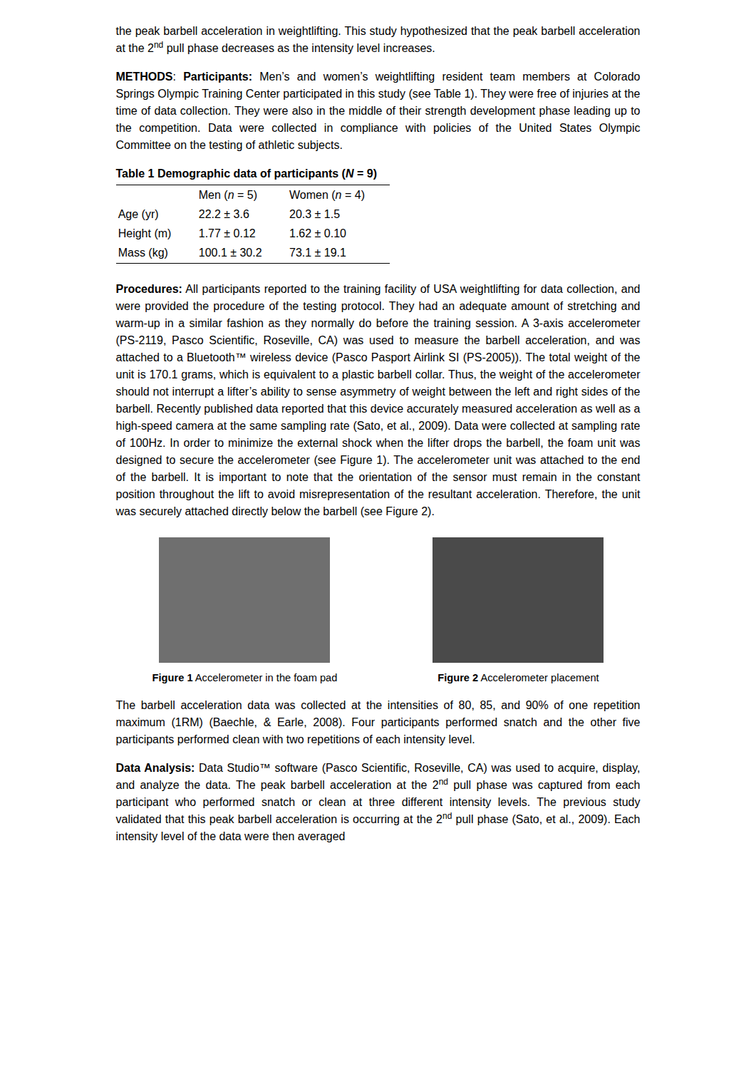the peak barbell acceleration in weightlifting. This study hypothesized that the peak barbell acceleration at the 2nd pull phase decreases as the intensity level increases.
METHODS: Participants: Men’s and women’s weightlifting resident team members at Colorado Springs Olympic Training Center participated in this study (see Table 1). They were free of injuries at the time of data collection. They were also in the middle of their strength development phase leading up to the competition. Data were collected in compliance with policies of the United States Olympic Committee on the testing of athletic subjects.
Table 1 Demographic data of participants ( N = 9)
| | Men ( n = 5) | Women ( n = 4) |
| --- | --- | --- |
| Age (yr) | 22.2 ± 3.6 | 20.3 ± 1.5 |
| Height (m) | 1.77 ± 0.12 | 1.62 ± 0.10 |
| Mass (kg) | 100.1 ± 30.2 | 73.1 ± 19.1 |
Procedures: All participants reported to the training facility of USA weightlifting for data collection, and were provided the procedure of the testing protocol. They had an adequate amount of stretching and warm-up in a similar fashion as they normally do before the training session. A 3-axis accelerometer (PS-2119, Pasco Scientific, Roseville, CA) was used to measure the barbell acceleration, and was attached to a Bluetooth™ wireless device (Pasco Pasport Airlink SI (PS-2005)). The total weight of the unit is 170.1 grams, which is equivalent to a plastic barbell collar. Thus, the weight of the accelerometer should not interrupt a lifter’s ability to sense asymmetry of weight between the left and right sides of the barbell. Recently published data reported that this device accurately measured acceleration as well as a high-speed camera at the same sampling rate (Sato, et al., 2009). Data were collected at sampling rate of 100Hz. In order to minimize the external shock when the lifter drops the barbell, the foam unit was designed to secure the accelerometer (see Figure 1). The accelerometer unit was attached to the end of the barbell. It is important to note that the orientation of the sensor must remain in the constant position throughout the lift to avoid misrepresentation of the resultant acceleration. Therefore, the unit was securely attached directly below the barbell (see Figure 2).
Figure 1 Accelerometer in the foam pad
Figure 2 Accelerometer placement
The barbell acceleration data was collected at the intensities of 80, 85, and 90% of one repetition maximum (1RM) (Baechle, & Earle, 2008). Four participants performed snatch and the other five participants performed clean with two repetitions of each intensity level.
Data Analysis: Data Studio™ software (Pasco Scientific, Roseville, CA) was used to acquire, display, and analyze the data. The peak barbell acceleration at the 2nd pull phase was captured from each participant who performed snatch or clean at three different intensity levels. The previous study validated that this peak barbell acceleration is occurring at the 2nd pull phase (Sato, et al., 2009). Each intensity level of the data were then averaged